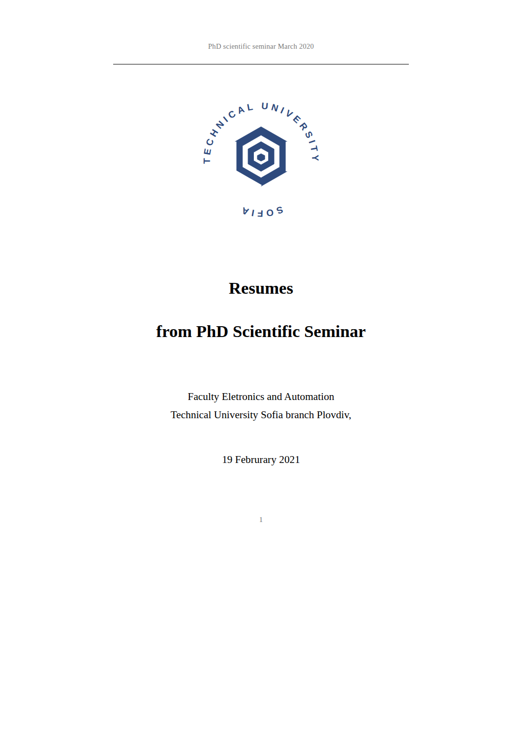PhD scientific seminar March 2020
TECHNICAL UNIVERSITY SOFIA
Resumes from PhD Scientific Seminar
Faculty Eletronics and Automation
Technical University Sofia branch Plovdiv,
19 Februrary 2021
1